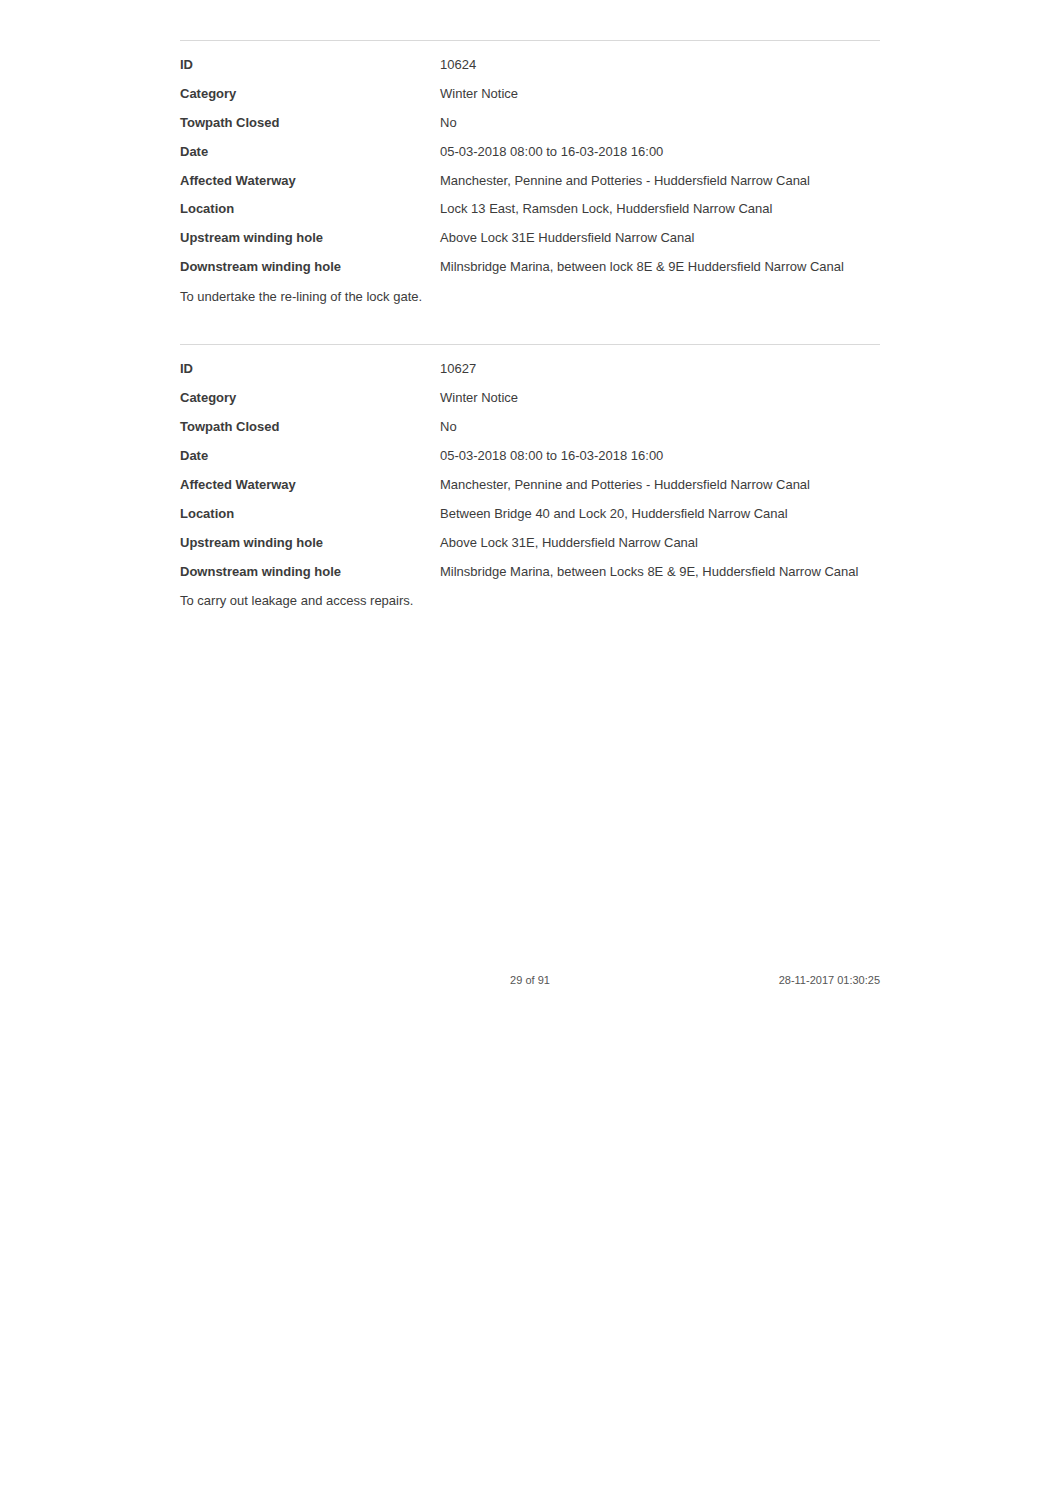| ID | 10624 |
| Category | Winter Notice |
| Towpath Closed | No |
| Date | 05-03-2018 08:00 to 16-03-2018 16:00 |
| Affected Waterway | Manchester, Pennine and Potteries - Huddersfield Narrow Canal |
| Location | Lock 13 East, Ramsden Lock, Huddersfield Narrow Canal |
| Upstream winding hole | Above Lock 31E Huddersfield Narrow Canal |
| Downstream winding hole | Milnsbridge Marina, between lock 8E & 9E Huddersfield Narrow Canal |
To undertake the re-lining of the lock gate.
| ID | 10627 |
| Category | Winter Notice |
| Towpath Closed | No |
| Date | 05-03-2018 08:00 to 16-03-2018 16:00 |
| Affected Waterway | Manchester, Pennine and Potteries - Huddersfield Narrow Canal |
| Location | Between Bridge 40 and Lock 20, Huddersfield Narrow Canal |
| Upstream winding hole | Above Lock 31E, Huddersfield Narrow Canal |
| Downstream winding hole | Milnsbridge Marina, between Locks 8E & 9E, Huddersfield Narrow Canal |
To carry out leakage and access repairs.
29 of 91
28-11-2017 01:30:25